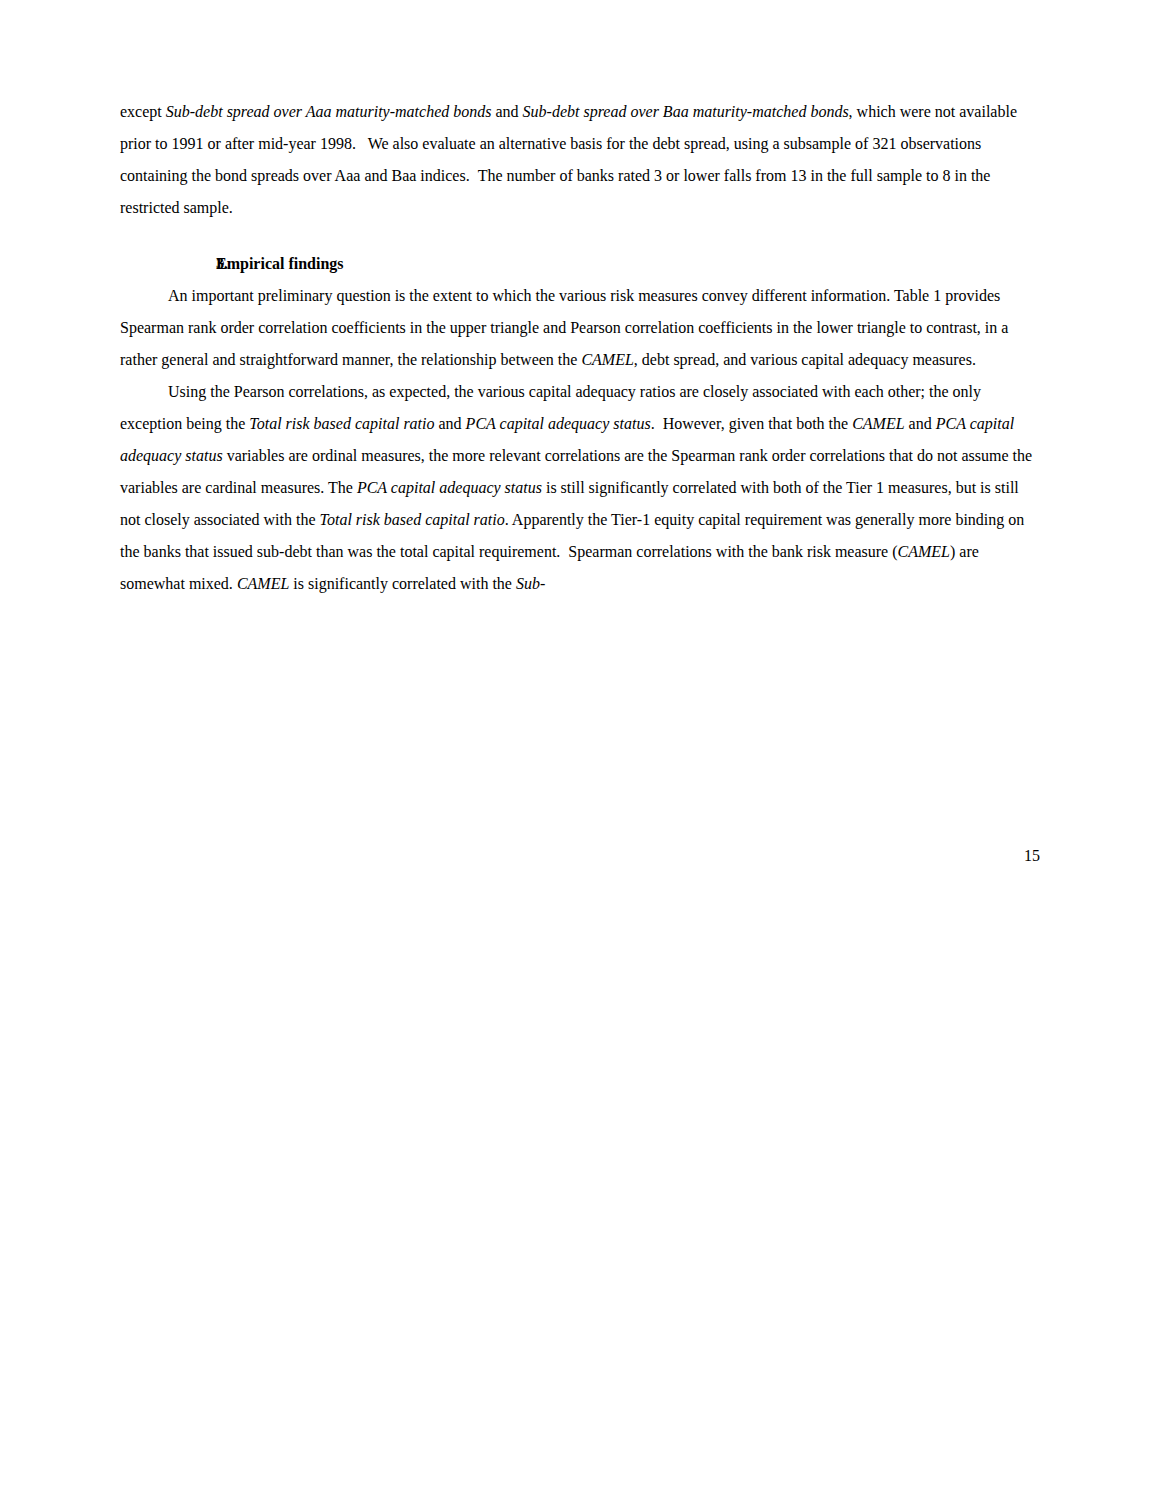except Sub-debt spread over Aaa maturity-matched bonds and Sub-debt spread over Baa maturity-matched bonds, which were not available prior to 1991 or after mid-year 1998. We also evaluate an alternative basis for the debt spread, using a subsample of 321 observations containing the bond spreads over Aaa and Baa indices. The number of banks rated 3 or lower falls from 13 in the full sample to 8 in the restricted sample.
3. Empirical findings
An important preliminary question is the extent to which the various risk measures convey different information. Table 1 provides Spearman rank order correlation coefficients in the upper triangle and Pearson correlation coefficients in the lower triangle to contrast, in a rather general and straightforward manner, the relationship between the CAMEL, debt spread, and various capital adequacy measures.
Using the Pearson correlations, as expected, the various capital adequacy ratios are closely associated with each other; the only exception being the Total risk based capital ratio and PCA capital adequacy status. However, given that both the CAMEL and PCA capital adequacy status variables are ordinal measures, the more relevant correlations are the Spearman rank order correlations that do not assume the variables are cardinal measures. The PCA capital adequacy status is still significantly correlated with both of the Tier 1 measures, but is still not closely associated with the Total risk based capital ratio. Apparently the Tier-1 equity capital requirement was generally more binding on the banks that issued sub-debt than was the total capital requirement. Spearman correlations with the bank risk measure (CAMEL) are somewhat mixed. CAMEL is significantly correlated with the Sub-
15